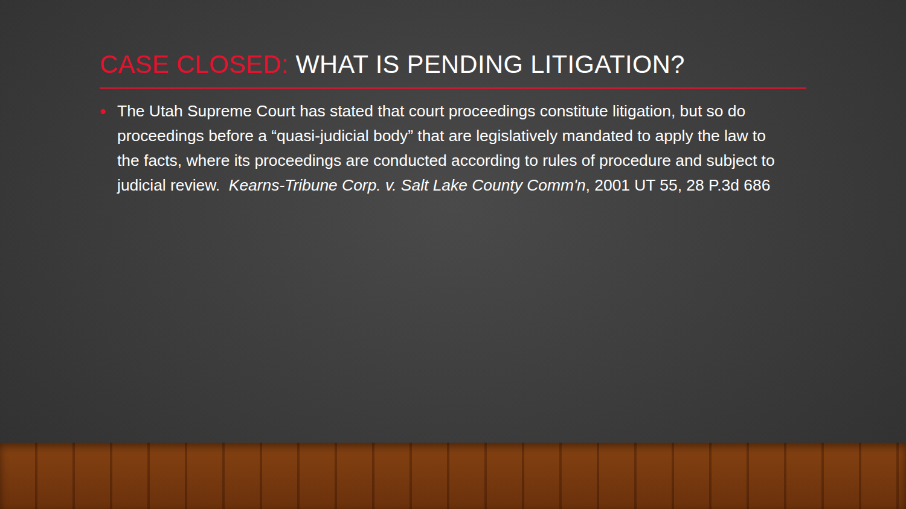Case Closed: What is Pending Litigation?
The Utah Supreme Court has stated that court proceedings constitute litigation, but so do proceedings before a “quasi-judicial body” that are legislatively mandated to apply the law to the facts, where its proceedings are conducted according to rules of procedure and subject to judicial review. Kearns-Tribune Corp. v. Salt Lake County Comm'n, 2001 UT 55, 28 P.3d 686